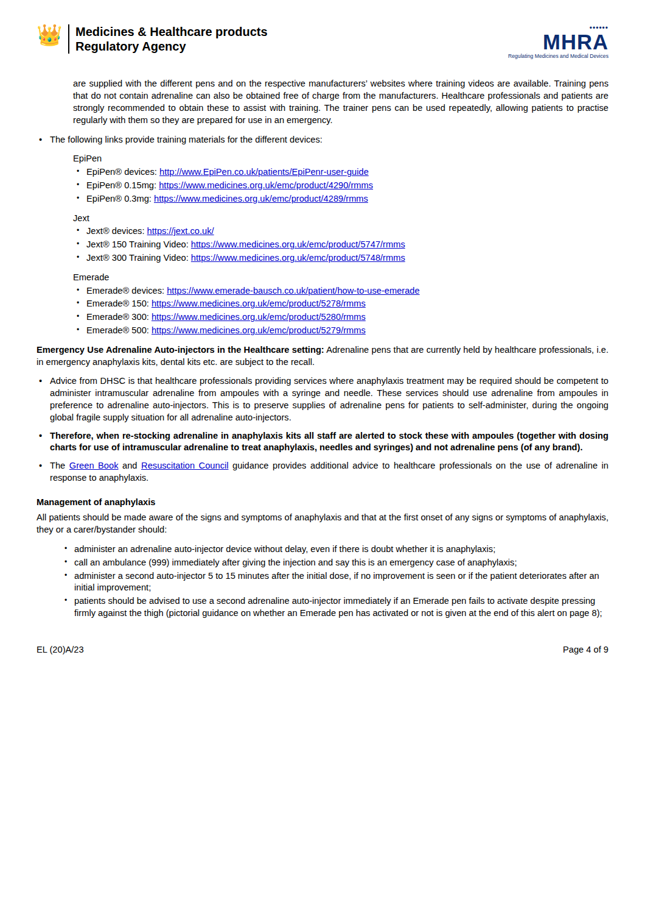👑
Medicines & Healthcare products
Regulatory Agency
••••••
MHRA
Regulating Medicines and Medical Devices
are supplied with the different pens and on the respective manufacturers’ websites where training videos are available. Training pens that do not contain adrenaline can also be obtained free of charge from the manufacturers. Healthcare professionals and patients are strongly recommended to obtain these to assist with training. The trainer pens can be used repeatedly, allowing patients to practise regularly with them so they are prepared for use in an emergency.
The following links provide training materials for the different devices:
EpiPen
EpiPen® devices: http://www.EpiPen.co.uk/patients/EpiPenr-user-guide
EpiPen® 0.15mg: https://www.medicines.org.uk/emc/product/4290/rmms
EpiPen® 0.3mg: https://www.medicines.org.uk/emc/product/4289/rmms
Jext
Jext® devices: https://jext.co.uk/
Jext® 150 Training Video: https://www.medicines.org.uk/emc/product/5747/rmms
Jext® 300 Training Video: https://www.medicines.org.uk/emc/product/5748/rmms
Emerade
Emerade® devices: https://www.emerade-bausch.co.uk/patient/how-to-use-emerade
Emerade® 150: https://www.medicines.org.uk/emc/product/5278/rmms
Emerade® 300: https://www.medicines.org.uk/emc/product/5280/rmms
Emerade® 500: https://www.medicines.org.uk/emc/product/5279/rmms
Emergency Use Adrenaline Auto-injectors in the Healthcare setting: Adrenaline pens that are currently held by healthcare professionals, i.e. in emergency anaphylaxis kits, dental kits etc. are subject to the recall.
Advice from DHSC is that healthcare professionals providing services where anaphylaxis treatment may be required should be competent to administer intramuscular adrenaline from ampoules with a syringe and needle. These services should use adrenaline from ampoules in preference to adrenaline auto-injectors. This is to preserve supplies of adrenaline pens for patients to self-administer, during the ongoing global fragile supply situation for all adrenaline auto-injectors.
Therefore, when re-stocking adrenaline in anaphylaxis kits all staff are alerted to stock these with ampoules (together with dosing charts for use of intramuscular adrenaline to treat anaphylaxis, needles and syringes) and not adrenaline pens (of any brand).
The Green Book and Resuscitation Council guidance provides additional advice to healthcare professionals on the use of adrenaline in response to anaphylaxis.
Management of anaphylaxis
All patients should be made aware of the signs and symptoms of anaphylaxis and that at the first onset of any signs or symptoms of anaphylaxis, they or a carer/bystander should:
administer an adrenaline auto-injector device without delay, even if there is doubt whether it is anaphylaxis;
call an ambulance (999) immediately after giving the injection and say this is an emergency case of anaphylaxis;
administer a second auto-injector 5 to 15 minutes after the initial dose, if no improvement is seen or if the patient deteriorates after an initial improvement;
patients should be advised to use a second adrenaline auto-injector immediately if an Emerade pen fails to activate despite pressing firmly against the thigh (pictorial guidance on whether an Emerade pen has activated or not is given at the end of this alert on page 8);
EL (20)A/23
Page 4 of 9